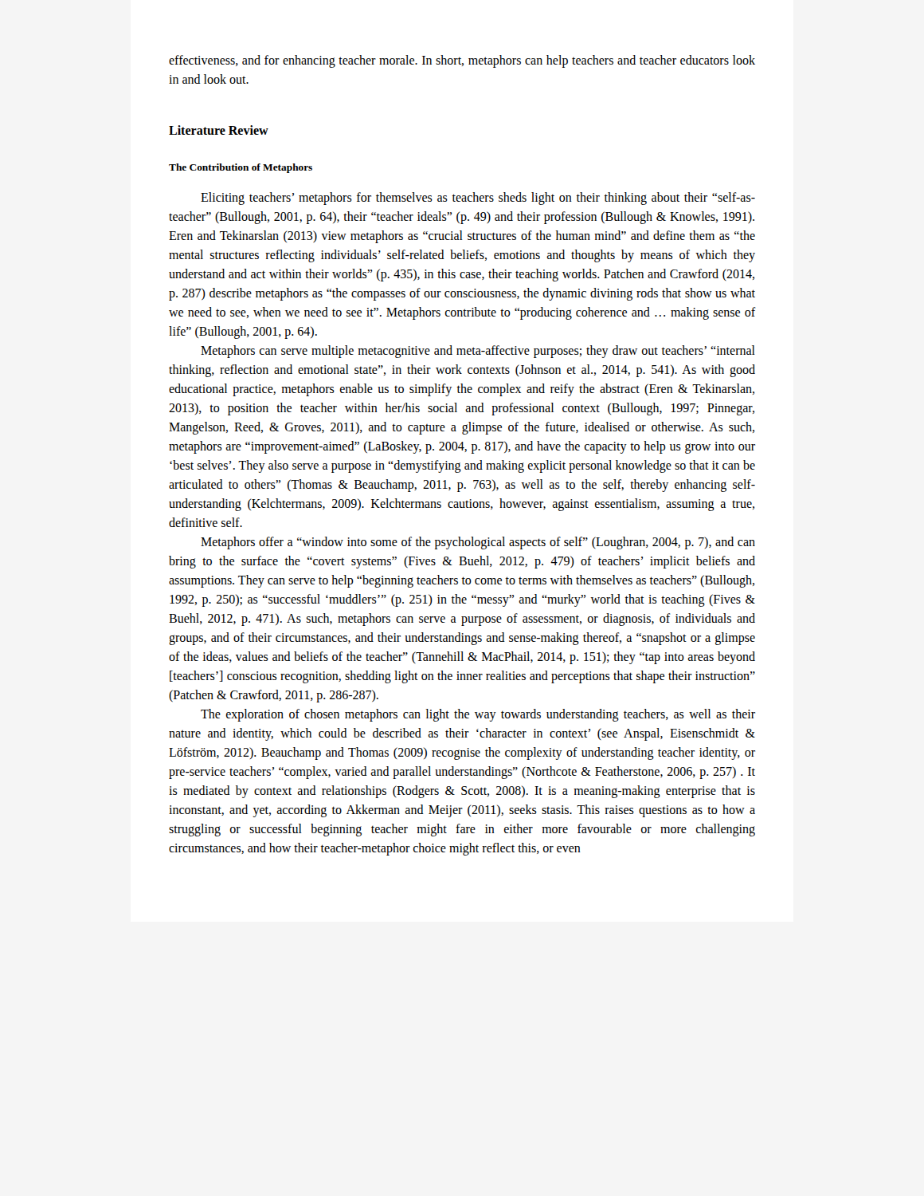effectiveness, and for enhancing teacher morale. In short, metaphors can help teachers and teacher educators look in and look out.
Literature Review
The Contribution of Metaphors
Eliciting teachers’ metaphors for themselves as teachers sheds light on their thinking about their “self-as-teacher” (Bullough, 2001, p. 64), their “teacher ideals” (p. 49) and their profession (Bullough & Knowles, 1991). Eren and Tekinarslan (2013) view metaphors as “crucial structures of the human mind” and define them as “the mental structures reflecting individuals’ self-related beliefs, emotions and thoughts by means of which they understand and act within their worlds” (p. 435), in this case, their teaching worlds. Patchen and Crawford (2014, p. 287) describe metaphors as “the compasses of our consciousness, the dynamic divining rods that show us what we need to see, when we need to see it”. Metaphors contribute to “producing coherence and … making sense of life” (Bullough, 2001, p. 64).
Metaphors can serve multiple metacognitive and meta-affective purposes; they draw out teachers’ “internal thinking, reflection and emotional state”, in their work contexts (Johnson et al., 2014, p. 541). As with good educational practice, metaphors enable us to simplify the complex and reify the abstract (Eren & Tekinarslan, 2013), to position the teacher within her/his social and professional context (Bullough, 1997; Pinnegar, Mangelson, Reed, & Groves, 2011), and to capture a glimpse of the future, idealised or otherwise. As such, metaphors are “improvement-aimed” (LaBoskey, p. 2004, p. 817), and have the capacity to help us grow into our ‘best selves’. They also serve a purpose in “demystifying and making explicit personal knowledge so that it can be articulated to others” (Thomas & Beauchamp, 2011, p. 763), as well as to the self, thereby enhancing self-understanding (Kelchtermans, 2009). Kelchtermans cautions, however, against essentialism, assuming a true, definitive self.
Metaphors offer a “window into some of the psychological aspects of self” (Loughran, 2004, p. 7), and can bring to the surface the “covert systems” (Fives & Buehl, 2012, p. 479) of teachers’ implicit beliefs and assumptions. They can serve to help “beginning teachers to come to terms with themselves as teachers” (Bullough, 1992, p. 250); as “successful ‘muddlers’” (p. 251) in the “messy” and “murky” world that is teaching (Fives & Buehl, 2012, p. 471). As such, metaphors can serve a purpose of assessment, or diagnosis, of individuals and groups, and of their circumstances, and their understandings and sense-making thereof, a “snapshot or a glimpse of the ideas, values and beliefs of the teacher” (Tannehill & MacPhail, 2014, p. 151); they “tap into areas beyond [teachers’] conscious recognition, shedding light on the inner realities and perceptions that shape their instruction” (Patchen & Crawford, 2011, p. 286-287).
The exploration of chosen metaphors can light the way towards understanding teachers, as well as their nature and identity, which could be described as their ‘character in context’ (see Anspal, Eisenschmidt & Löfström, 2012). Beauchamp and Thomas (2009) recognise the complexity of understanding teacher identity, or pre-service teachers’ “complex, varied and parallel understandings” (Northcote & Featherstone, 2006, p. 257) . It is mediated by context and relationships (Rodgers & Scott, 2008). It is a meaning-making enterprise that is inconstant, and yet, according to Akkerman and Meijer (2011), seeks stasis. This raises questions as to how a struggling or successful beginning teacher might fare in either more favourable or more challenging circumstances, and how their teacher-metaphor choice might reflect this, or even